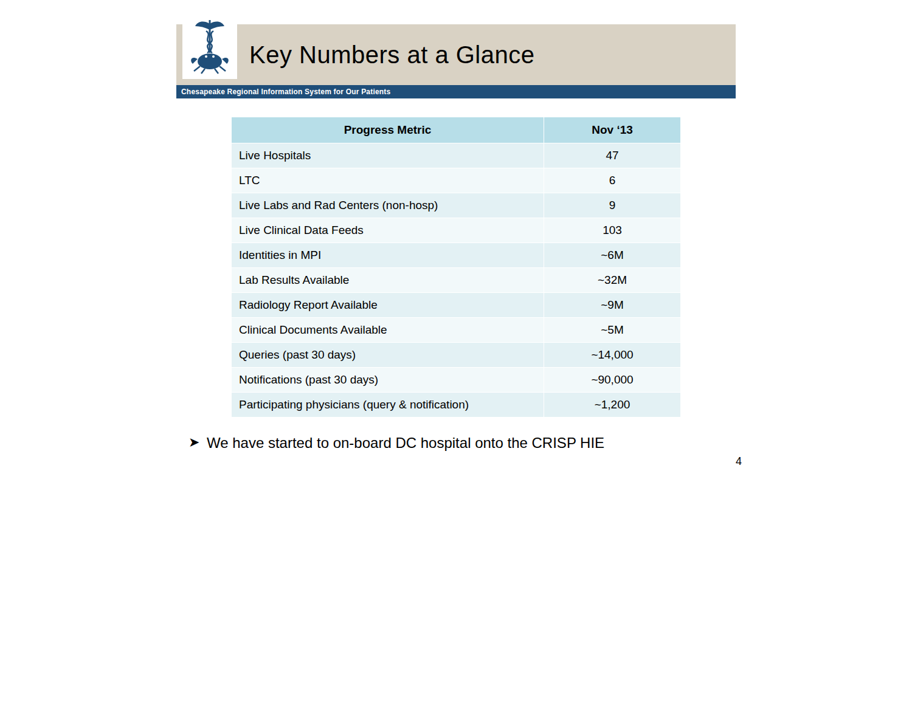Key Numbers at a Glance
Chesapeake Regional Information System for Our Patients
| Progress Metric | Nov ‘13 |
| --- | --- |
| Live Hospitals | 47 |
| LTC | 6 |
| Live Labs and Rad Centers (non-hosp) | 9 |
| Live Clinical Data Feeds | 103 |
| Identities in MPI | ~6M |
| Lab Results Available | ~32M |
| Radiology Report Available | ~9M |
| Clinical Documents Available | ~5M |
| Queries (past 30 days) | ~14,000 |
| Notifications (past 30 days) | ~90,000 |
| Participating physicians (query & notification) | ~1,200 |
➤ We have started to on-board DC hospital onto the CRISP HIE
4